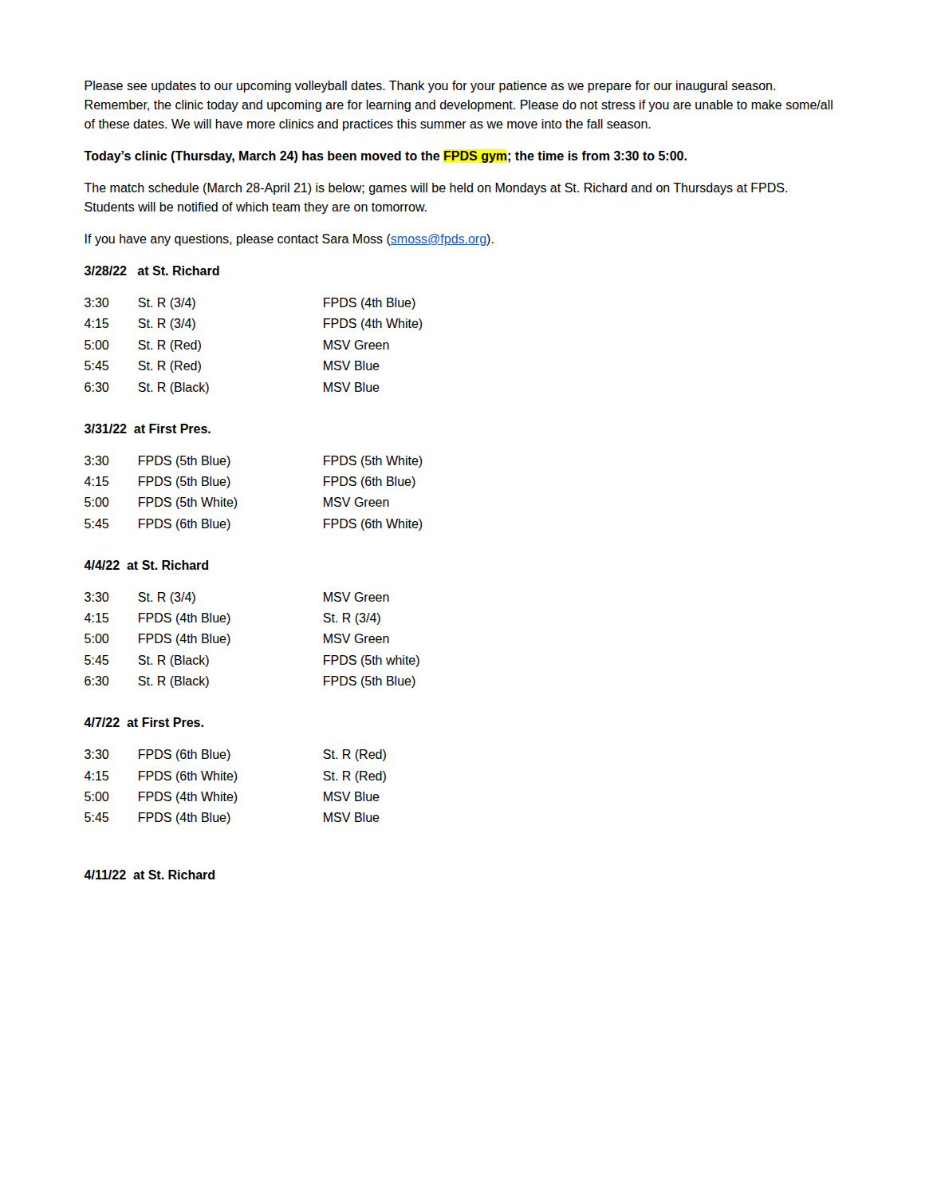Please see updates to our upcoming volleyball dates. Thank you for your patience as we prepare for our inaugural season. Remember, the clinic today and upcoming are for learning and development. Please do not stress if you are unable to make some/all of these dates. We will have more clinics and practices this summer as we move into the fall season.
Today’s clinic (Thursday, March 24) has been moved to the FPDS gym; the time is from 3:30 to 5:00.
The match schedule (March 28-April 21) is below; games will be held on Mondays at St. Richard and on Thursdays at FPDS. Students will be notified of which team they are on tomorrow.
If you have any questions, please contact Sara Moss (smoss@fpds.org).
3/28/22 at St. Richard
| 3:30 | St. R (3/4) | FPDS (4th Blue) |
| 4:15 | St. R (3/4) | FPDS (4th White) |
| 5:00 | St. R (Red) | MSV Green |
| 5:45 | St. R (Red) | MSV Blue |
| 6:30 | St. R (Black) | MSV Blue |
3/31/22 at First Pres.
| 3:30 | FPDS (5th Blue) | FPDS (5th White) |
| 4:15 | FPDS (5th Blue) | FPDS (6th Blue) |
| 5:00 | FPDS (5th White) | MSV Green |
| 5:45 | FPDS (6th Blue) | FPDS (6th White) |
4/4/22 at St. Richard
| 3:30 | St. R (3/4) | MSV Green |
| 4:15 | FPDS (4th Blue) | St. R (3/4) |
| 5:00 | FPDS (4th Blue) | MSV Green |
| 5:45 | St. R (Black) | FPDS (5th white) |
| 6:30 | St. R (Black) | FPDS (5th Blue) |
4/7/22 at First Pres.
| 3:30 | FPDS (6th Blue) | St. R (Red) |
| 4:15 | FPDS (6th White) | St. R (Red) |
| 5:00 | FPDS (4th White) | MSV Blue |
| 5:45 | FPDS (4th Blue) | MSV Blue |
4/11/22 at St. Richard